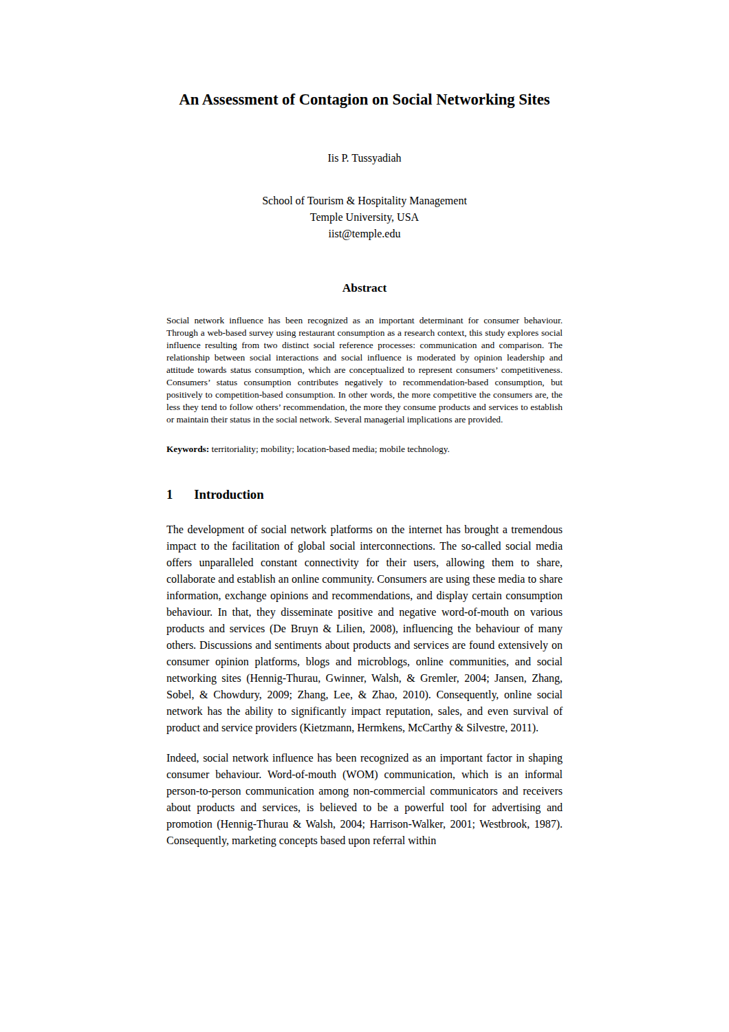An Assessment of Contagion on Social Networking Sites
Iis P. Tussyadiah
School of Tourism & Hospitality Management
Temple University, USA
iist@temple.edu
Abstract
Social network influence has been recognized as an important determinant for consumer behaviour. Through a web-based survey using restaurant consumption as a research context, this study explores social influence resulting from two distinct social reference processes: communication and comparison. The relationship between social interactions and social influence is moderated by opinion leadership and attitude towards status consumption, which are conceptualized to represent consumers’ competitiveness. Consumers’ status consumption contributes negatively to recommendation-based consumption, but positively to competition-based consumption. In other words, the more competitive the consumers are, the less they tend to follow others’ recommendation, the more they consume products and services to establish or maintain their status in the social network. Several managerial implications are provided.
Keywords: territoriality; mobility; location-based media; mobile technology.
1 Introduction
The development of social network platforms on the internet has brought a tremendous impact to the facilitation of global social interconnections. The so-called social media offers unparalleled constant connectivity for their users, allowing them to share, collaborate and establish an online community. Consumers are using these media to share information, exchange opinions and recommendations, and display certain consumption behaviour. In that, they disseminate positive and negative word-of-mouth on various products and services (De Bruyn & Lilien, 2008), influencing the behaviour of many others. Discussions and sentiments about products and services are found extensively on consumer opinion platforms, blogs and microblogs, online communities, and social networking sites (Hennig-Thurau, Gwinner, Walsh, & Gremler, 2004; Jansen, Zhang, Sobel, & Chowdury, 2009; Zhang, Lee, & Zhao, 2010). Consequently, online social network has the ability to significantly impact reputation, sales, and even survival of product and service providers (Kietzmann, Hermkens, McCarthy & Silvestre, 2011).
Indeed, social network influence has been recognized as an important factor in shaping consumer behaviour. Word-of-mouth (WOM) communication, which is an informal person-to-person communication among non-commercial communicators and receivers about products and services, is believed to be a powerful tool for advertising and promotion (Hennig-Thurau & Walsh, 2004; Harrison-Walker, 2001; Westbrook, 1987). Consequently, marketing concepts based upon referral within